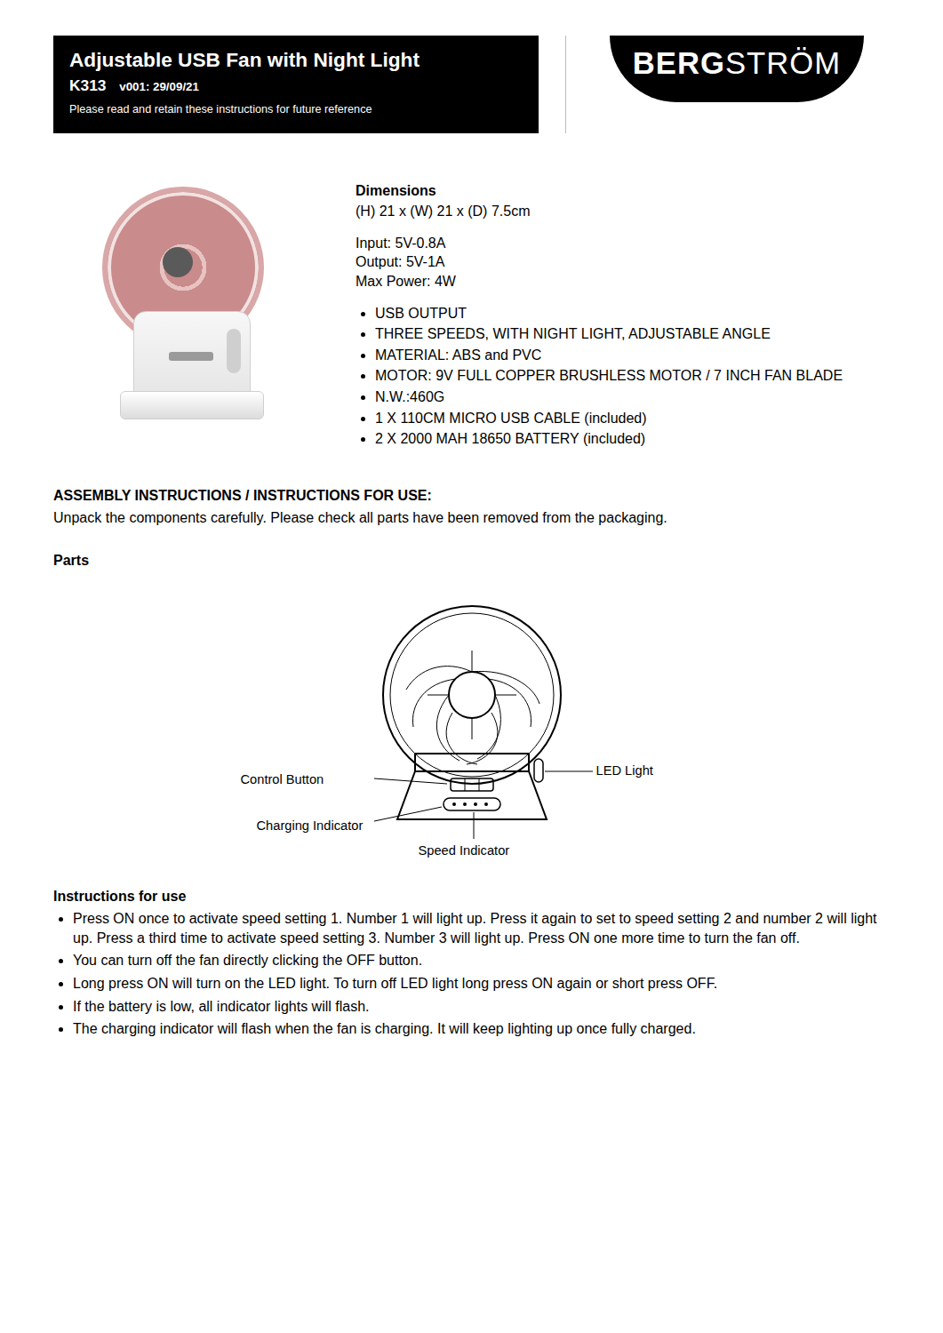Adjustable USB Fan with Night Light
K313 v001: 29/09/21
Please read and retain these instructions for future reference
BERGSTRÖM
Dimensions
(H) 21 x (W) 21 x (D) 7.5cm
Input: 5V-0.8A
Output: 5V-1A
Max Power: 4W
USB OUTPUT
THREE SPEEDS, WITH NIGHT LIGHT, ADJUSTABLE ANGLE
MATERIAL: ABS and PVC
MOTOR: 9V FULL COPPER BRUSHLESS MOTOR / 7 INCH FAN BLADE
N.W.:460G
1 X 110CM MICRO USB CABLE (included)
2 X 2000 MAH 18650 BATTERY (included)
ASSEMBLY INSTRUCTIONS / INSTRUCTIONS FOR USE:
Unpack the components carefully. Please check all parts have been removed from the packaging.
Parts
Control Button Charging Indicator Speed Indicator LED Light
Instructions for use
Press ON once to activate speed setting 1. Number 1 will light up. Press it again to set to speed setting 2 and number 2 will light up. Press a third time to activate speed setting 3. Number 3 will light up. Press ON one more time to turn the fan off.
You can turn off the fan directly clicking the OFF button.
Long press ON will turn on the LED light. To turn off LED light long press ON again or short press OFF.
If the battery is low, all indicator lights will flash.
The charging indicator will flash when the fan is charging. It will keep lighting up once fully charged.